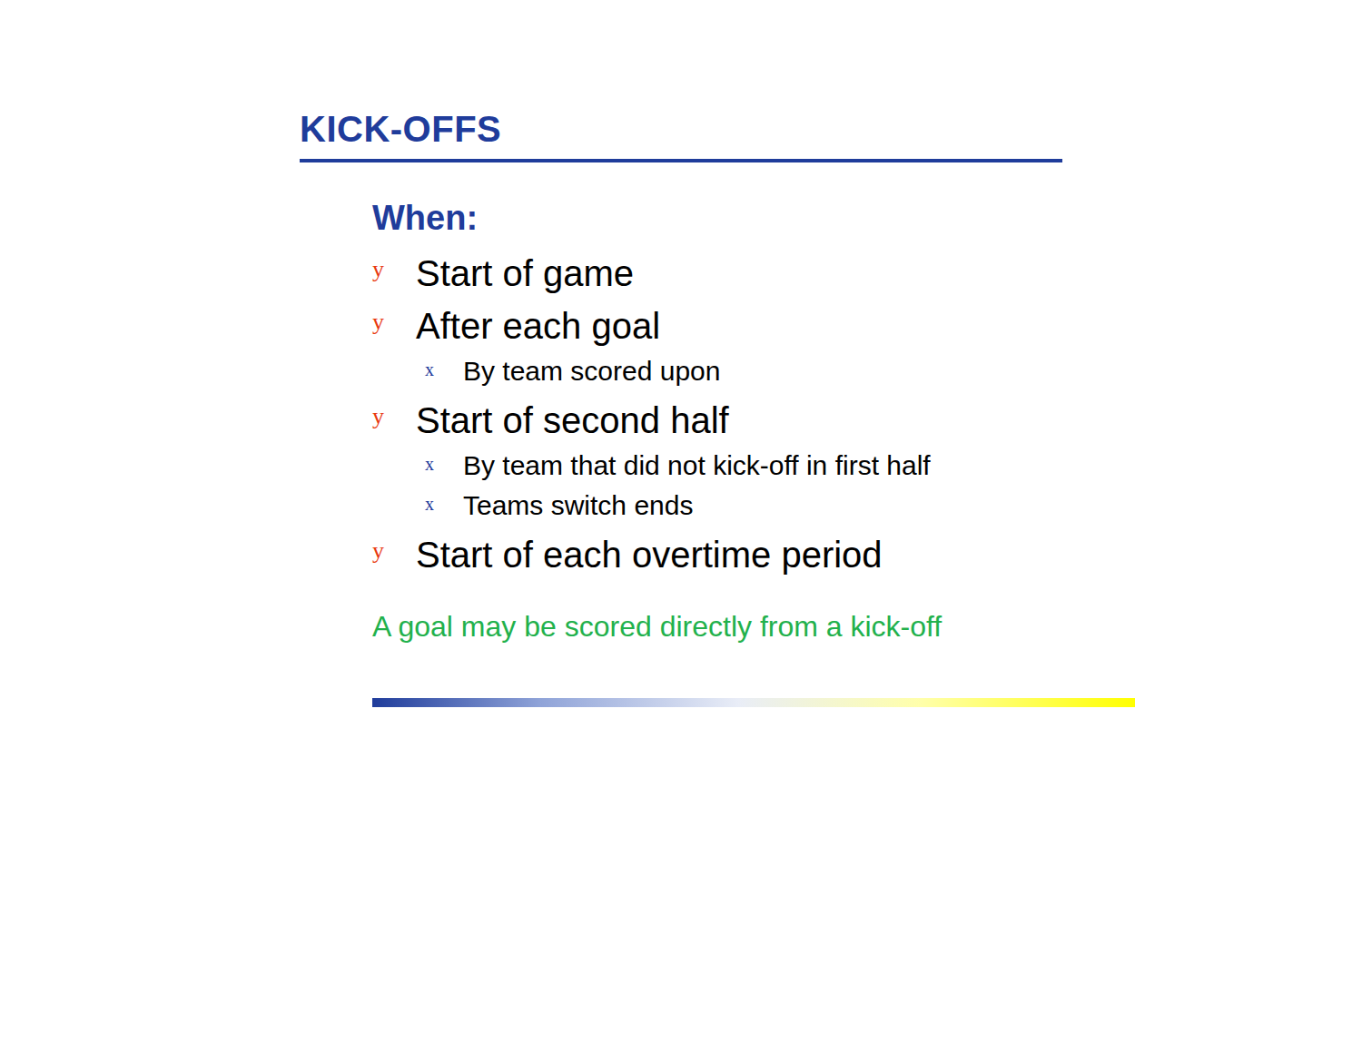KICK-OFFS
When:
Start of game
After each goal
By team scored upon
Start of second half
By team that did not kick-off in first half
Teams switch ends
Start of each overtime period
A goal may be scored directly from a kick-off